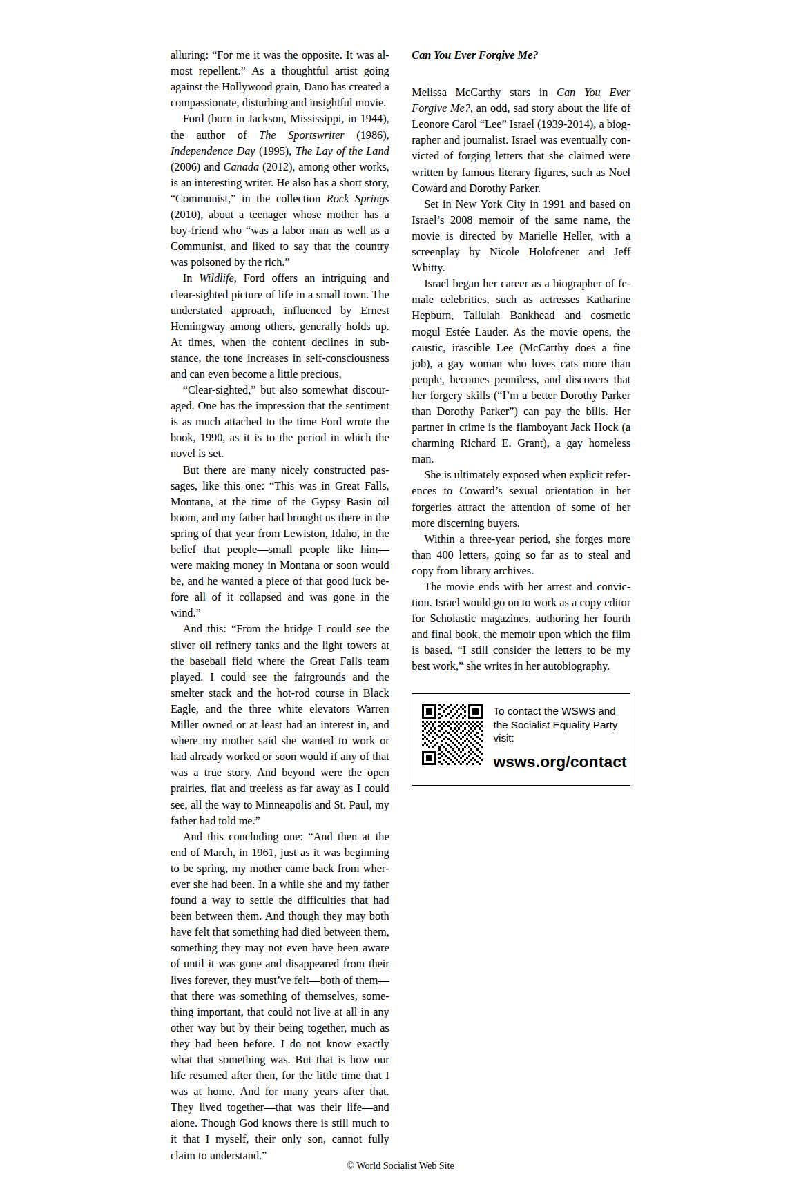alluring: “For me it was the opposite. It was almost repellent.” As a thoughtful artist going against the Hollywood grain, Dano has created a compassionate, disturbing and insightful movie.
Ford (born in Jackson, Mississippi, in 1944), the author of The Sportswriter (1986), Independence Day (1995), The Lay of the Land (2006) and Canada (2012), among other works, is an interesting writer. He also has a short story, “Communist,” in the collection Rock Springs (2010), about a teenager whose mother has a boy-friend who “was a labor man as well as a Communist, and liked to say that the country was poisoned by the rich.”
In Wildlife, Ford offers an intriguing and clear-sighted picture of life in a small town. The understated approach, influenced by Ernest Hemingway among others, generally holds up. At times, when the content declines in substance, the tone increases in self-consciousness and can even become a little precious.
“Clear-sighted,” but also somewhat discouraged. One has the impression that the sentiment is as much attached to the time Ford wrote the book, 1990, as it is to the period in which the novel is set.
But there are many nicely constructed passages, like this one: “This was in Great Falls, Montana, at the time of the Gypsy Basin oil boom, and my father had brought us there in the spring of that year from Lewiston, Idaho, in the belief that people—small people like him—were making money in Montana or soon would be, and he wanted a piece of that good luck before all of it collapsed and was gone in the wind.”
And this: “From the bridge I could see the silver oil refinery tanks and the light towers at the baseball field where the Great Falls team played. I could see the fairgrounds and the smelter stack and the hot-rod course in Black Eagle, and the three white elevators Warren Miller owned or at least had an interest in, and where my mother said she wanted to work or had already worked or soon would if any of that was a true story. And beyond were the open prairies, flat and treeless as far away as I could see, all the way to Minneapolis and St. Paul, my father had told me.”
And this concluding one: “And then at the end of March, in 1961, just as it was beginning to be spring, my mother came back from wherever she had been. In a while she and my father found a way to settle the difficulties that had been between them. And though they may both have felt that something had died between them, something they may not even have been aware of until it was gone and disappeared from their lives forever, they must’ve felt—both of them—that there was something of themselves, something important, that could not live at all in any other way but by their being together, much as they had been before. I do not know exactly what that something was. But that is how our life resumed after then, for the little time that I was at home. And for many years after that. They lived together—that was their life—and alone. Though God knows there is still much to it that I myself, their only son, cannot fully claim to understand.”
Can You Ever Forgive Me?
Melissa McCarthy stars in Can You Ever Forgive Me?, an odd, sad story about the life of Leonore Carol “Lee” Israel (1939-2014), a biographer and journalist. Israel was eventually convicted of forging letters that she claimed were written by famous literary figures, such as Noel Coward and Dorothy Parker.
Set in New York City in 1991 and based on Israel’s 2008 memoir of the same name, the movie is directed by Marielle Heller, with a screenplay by Nicole Holofcener and Jeff Whitty.
Israel began her career as a biographer of female celebrities, such as actresses Katharine Hepburn, Tallulah Bankhead and cosmetic mogul Estée Lauder. As the movie opens, the caustic, irascible Lee (McCarthy does a fine job), a gay woman who loves cats more than people, becomes penniless, and discovers that her forgery skills (“I’m a better Dorothy Parker than Dorothy Parker”) can pay the bills. Her partner in crime is the flamboyant Jack Hock (a charming Richard E. Grant), a gay homeless man.
She is ultimately exposed when explicit references to Coward’s sexual orientation in her forgeries attract the attention of some of her more discerning buyers.
Within a three-year period, she forges more than 400 letters, going so far as to steal and copy from library archives.
The movie ends with her arrest and conviction. Israel would go on to work as a copy editor for Scholastic magazines, authoring her fourth and final book, the memoir upon which the film is based. “I still consider the letters to be my best work,” she writes in her autobiography.
To contact the WSWS and the Socialist Equality Party visit: wsws.org/contact
© World Socialist Web Site